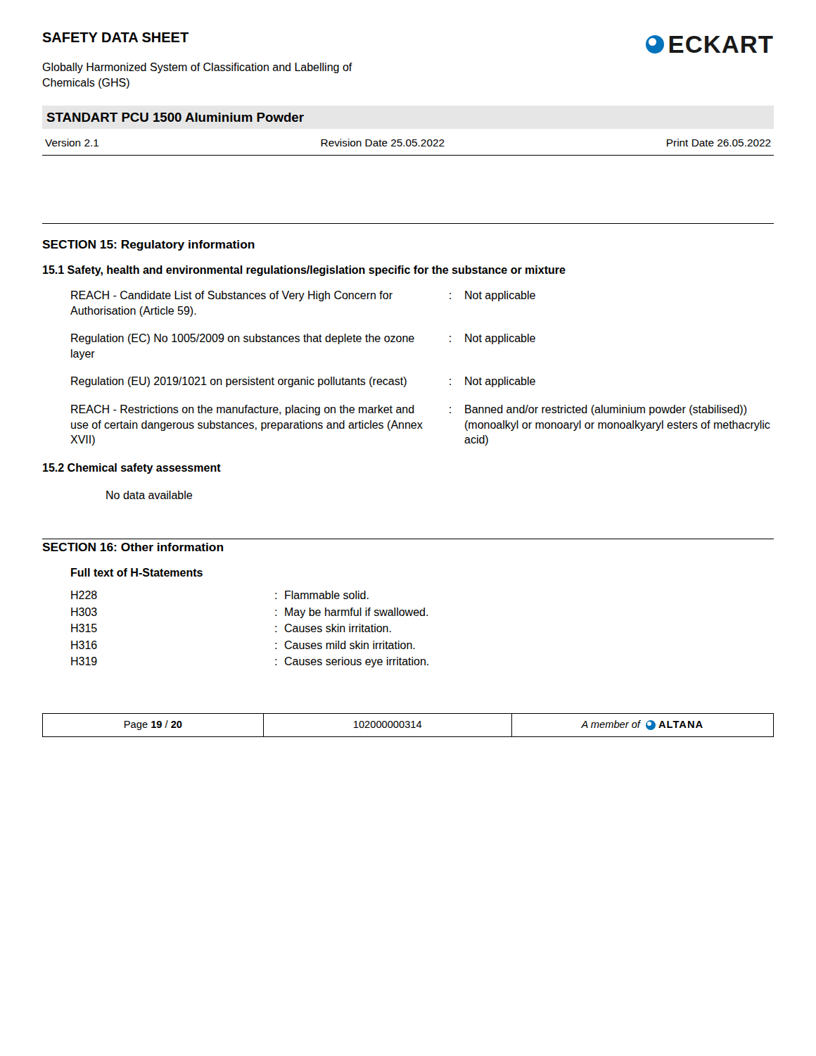SAFETY DATA SHEET
Globally Harmonized System of Classification and Labelling of
Chemicals (GHS)
ECKART
STANDART PCU 1500 Aluminium Powder
Version 2.1 Revision Date 25.05.2022 Print Date 26.05.2022
SECTION 15: Regulatory information
15.1 Safety, health and environmental regulations/legislation specific for the substance or mixture
| REACH - Candidate List of Substances of Very High Concern for Authorisation (Article 59). | : | Not applicable |
| Regulation (EC) No 1005/2009 on substances that deplete the ozone layer | : | Not applicable |
| Regulation (EU) 2019/1021 on persistent organic pollutants (recast) | : | Not applicable |
| REACH - Restrictions on the manufacture, placing on the market and use of certain dangerous substances, preparations and articles (Annex XVII) | : | Banned and/or restricted (aluminium powder (stabilised)) (monoalkyl or monoaryl or monoalkyaryl esters of methacrylic acid) |
15.2 Chemical safety assessment
No data available
SECTION 16: Other information
Full text of H-Statements
| H228 | : | Flammable solid. |
| H303 | : | May be harmful if swallowed. |
| H315 | : | Causes skin irritation. |
| H316 | : | Causes mild skin irritation. |
| H319 | : | Causes serious eye irritation. |
Page 19 / 20
102000000314
A member of ALTANA